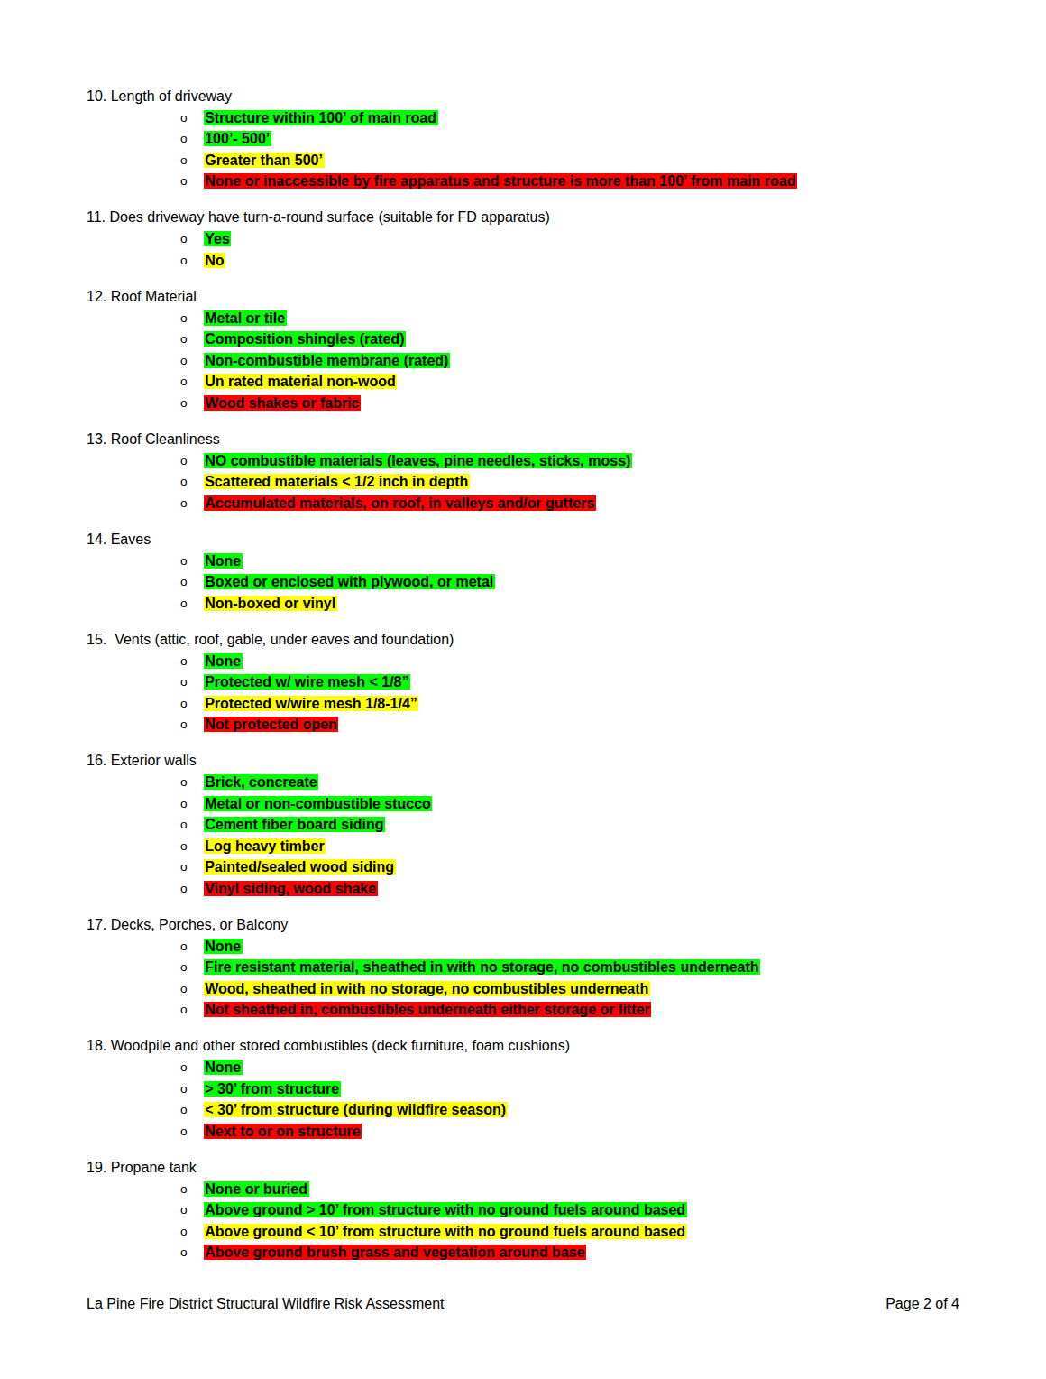10. Length of driveway
Structure within 100’ of main road
100’- 500’
Greater than 500’
None or inaccessible by fire apparatus and structure is more than 100’ from main road
11. Does driveway have turn-a-round surface (suitable for FD apparatus)
Yes
No
12. Roof Material
Metal or tile
Composition shingles (rated)
Non-combustible membrane (rated)
Un rated material non-wood
Wood shakes or fabric
13. Roof Cleanliness
NO combustible materials (leaves, pine needles, sticks, moss)
Scattered materials < 1/2 inch in depth
Accumulated materials, on roof, in valleys and/or gutters
14. Eaves
None
Boxed or enclosed with plywood, or metal
Non-boxed or vinyl
15. Vents (attic, roof, gable, under eaves and foundation)
None
Protected w/ wire mesh < 1/8”
Protected w/wire mesh 1/8-1/4”
Not protected open
16. Exterior walls
Brick, concreate
Metal or non-combustible stucco
Cement fiber board siding
Log heavy timber
Painted/sealed wood siding
Vinyl siding, wood shake
17. Decks, Porches, or Balcony
None
Fire resistant material, sheathed in with no storage, no combustibles underneath
Wood, sheathed in with no storage, no combustibles underneath
Not sheathed in, combustibles underneath either storage or litter
18. Woodpile and other stored combustibles (deck furniture, foam cushions)
None
> 30’ from structure
< 30’ from structure (during wildfire season)
Next to or on structure
19. Propane tank
None or buried
Above ground > 10’ from structure with no ground fuels around based
Above ground < 10’ from structure with no ground fuels around based
Above ground brush grass and vegetation around base
La Pine Fire District Structural Wildfire Risk Assessment Page 2 of 4